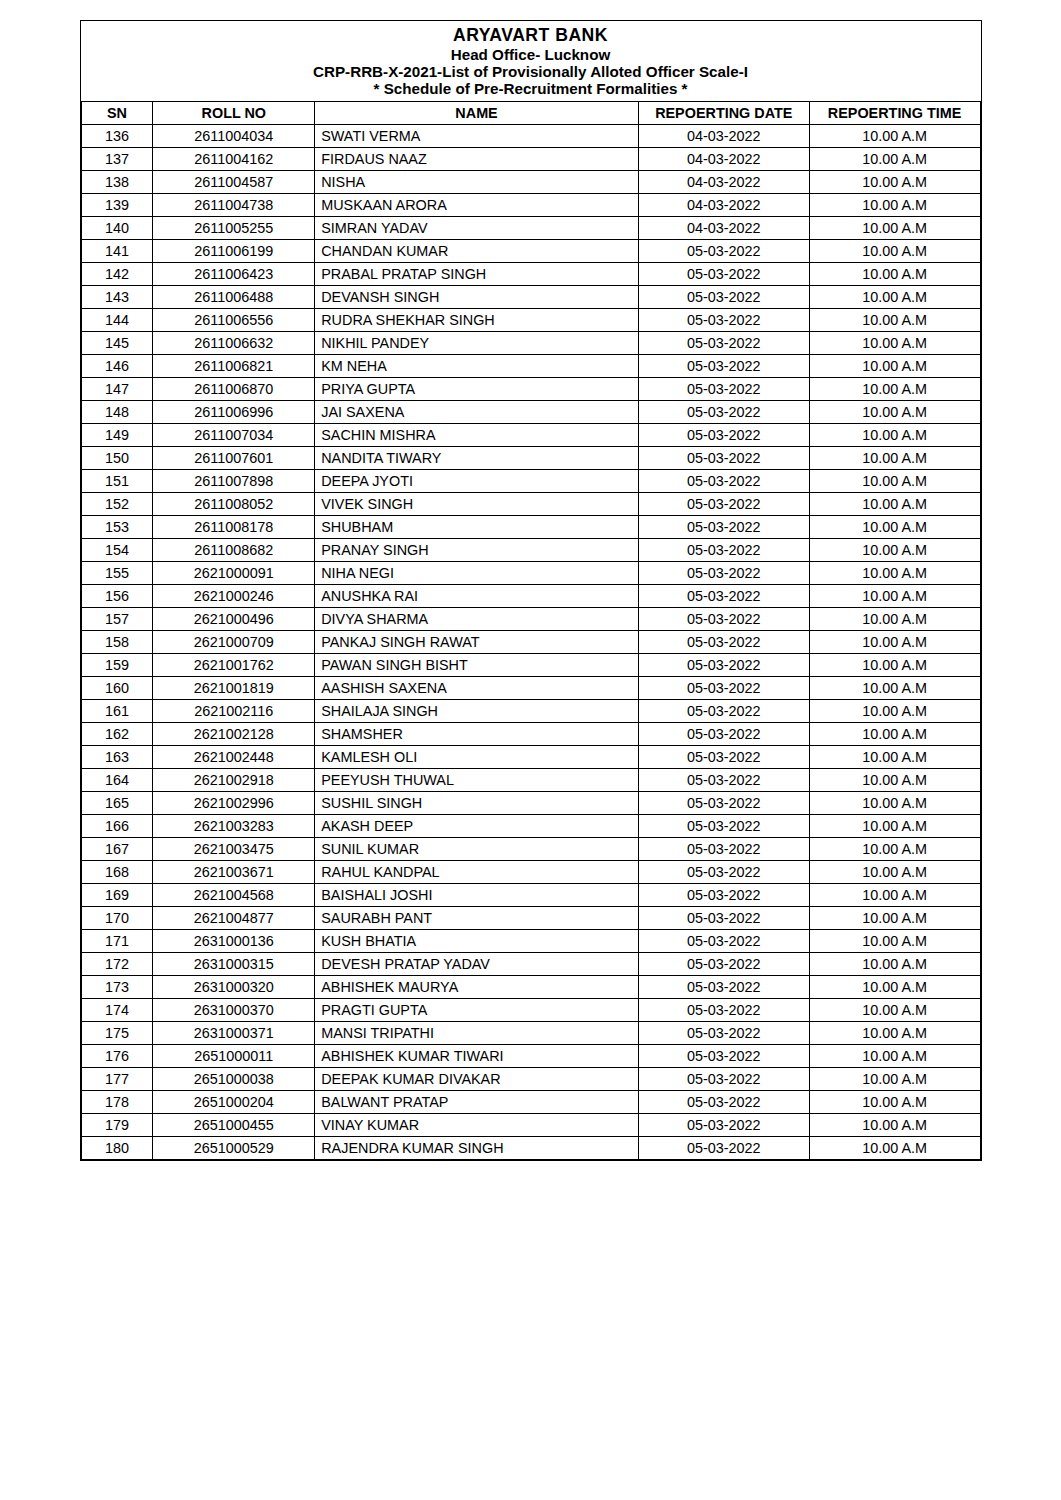ARYAVART BANK
Head Office- Lucknow
CRP-RRB-X-2021-List of Provisionally Alloted Officer Scale-I
* Schedule of Pre-Recruitment Formalities *
| SN | ROLL NO | NAME | REPOERTING DATE | REPOERTING TIME |
| --- | --- | --- | --- | --- |
| 136 | 2611004034 | SWATI VERMA | 04-03-2022 | 10.00 A.M |
| 137 | 2611004162 | FIRDAUS NAAZ | 04-03-2022 | 10.00 A.M |
| 138 | 2611004587 | NISHA | 04-03-2022 | 10.00 A.M |
| 139 | 2611004738 | MUSKAAN ARORA | 04-03-2022 | 10.00 A.M |
| 140 | 2611005255 | SIMRAN YADAV | 04-03-2022 | 10.00 A.M |
| 141 | 2611006199 | CHANDAN KUMAR | 05-03-2022 | 10.00 A.M |
| 142 | 2611006423 | PRABAL PRATAP SINGH | 05-03-2022 | 10.00 A.M |
| 143 | 2611006488 | DEVANSH SINGH | 05-03-2022 | 10.00 A.M |
| 144 | 2611006556 | RUDRA SHEKHAR SINGH | 05-03-2022 | 10.00 A.M |
| 145 | 2611006632 | NIKHIL PANDEY | 05-03-2022 | 10.00 A.M |
| 146 | 2611006821 | KM NEHA | 05-03-2022 | 10.00 A.M |
| 147 | 2611006870 | PRIYA GUPTA | 05-03-2022 | 10.00 A.M |
| 148 | 2611006996 | JAI SAXENA | 05-03-2022 | 10.00 A.M |
| 149 | 2611007034 | SACHIN MISHRA | 05-03-2022 | 10.00 A.M |
| 150 | 2611007601 | NANDITA TIWARY | 05-03-2022 | 10.00 A.M |
| 151 | 2611007898 | DEEPA JYOTI | 05-03-2022 | 10.00 A.M |
| 152 | 2611008052 | VIVEK SINGH | 05-03-2022 | 10.00 A.M |
| 153 | 2611008178 | SHUBHAM | 05-03-2022 | 10.00 A.M |
| 154 | 2611008682 | PRANAY SINGH | 05-03-2022 | 10.00 A.M |
| 155 | 2621000091 | NIHA NEGI | 05-03-2022 | 10.00 A.M |
| 156 | 2621000246 | ANUSHKA RAI | 05-03-2022 | 10.00 A.M |
| 157 | 2621000496 | DIVYA SHARMA | 05-03-2022 | 10.00 A.M |
| 158 | 2621000709 | PANKAJ SINGH RAWAT | 05-03-2022 | 10.00 A.M |
| 159 | 2621001762 | PAWAN SINGH BISHT | 05-03-2022 | 10.00 A.M |
| 160 | 2621001819 | AASHISH SAXENA | 05-03-2022 | 10.00 A.M |
| 161 | 2621002116 | SHAILAJA SINGH | 05-03-2022 | 10.00 A.M |
| 162 | 2621002128 | SHAMSHER | 05-03-2022 | 10.00 A.M |
| 163 | 2621002448 | KAMLESH OLI | 05-03-2022 | 10.00 A.M |
| 164 | 2621002918 | PEEYUSH THUWAL | 05-03-2022 | 10.00 A.M |
| 165 | 2621002996 | SUSHIL SINGH | 05-03-2022 | 10.00 A.M |
| 166 | 2621003283 | AKASH DEEP | 05-03-2022 | 10.00 A.M |
| 167 | 2621003475 | SUNIL KUMAR | 05-03-2022 | 10.00 A.M |
| 168 | 2621003671 | RAHUL KANDPAL | 05-03-2022 | 10.00 A.M |
| 169 | 2621004568 | BAISHALI JOSHI | 05-03-2022 | 10.00 A.M |
| 170 | 2621004877 | SAURABH PANT | 05-03-2022 | 10.00 A.M |
| 171 | 2631000136 | KUSH BHATIA | 05-03-2022 | 10.00 A.M |
| 172 | 2631000315 | DEVESH PRATAP YADAV | 05-03-2022 | 10.00 A.M |
| 173 | 2631000320 | ABHISHEK MAURYA | 05-03-2022 | 10.00 A.M |
| 174 | 2631000370 | PRAGTI GUPTA | 05-03-2022 | 10.00 A.M |
| 175 | 2631000371 | MANSI TRIPATHI | 05-03-2022 | 10.00 A.M |
| 176 | 2651000011 | ABHISHEK KUMAR TIWARI | 05-03-2022 | 10.00 A.M |
| 177 | 2651000038 | DEEPAK KUMAR DIVAKAR | 05-03-2022 | 10.00 A.M |
| 178 | 2651000204 | BALWANT PRATAP | 05-03-2022 | 10.00 A.M |
| 179 | 2651000455 | VINAY KUMAR | 05-03-2022 | 10.00 A.M |
| 180 | 2651000529 | RAJENDRA KUMAR SINGH | 05-03-2022 | 10.00 A.M |